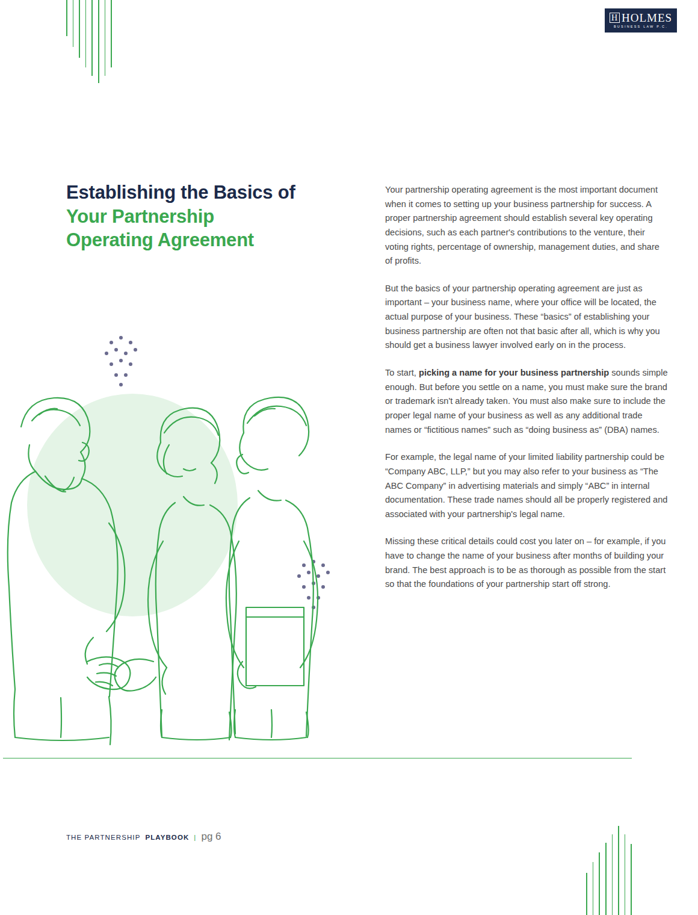HHOLMES
Business Law P.C.
Establishing the Basics of Your Partnership
Operating Agreement
Your partnership operating agreement is the most important document when it comes to setting up your business partnership for success. A proper partnership agreement should establish several key operating decisions, such as each partner's contributions to the venture, their voting rights, percentage of ownership, management duties, and share of profits.
But the basics of your partnership operating agreement are just as important – your business name, where your office will be located, the actual purpose of your business. These “basics” of establishing your business partnership are often not that basic after all, which is why you should get a business lawyer involved early on in the process.
To start, picking a name for your business partnership sounds simple enough. But before you settle on a name, you must make sure the brand or trademark isn't already taken. You must also make sure to include the proper legal name of your business as well as any additional trade names or “fictitious names” such as “doing business as” (DBA) names.
For example, the legal name of your limited liability partnership could be “Company ABC, LLP,” but you may also refer to your business as “The ABC Company” in advertising materials and simply “ABC” in internal documentation. These trade names should all be properly registered and associated with your partnership's legal name.
Missing these critical details could cost you later on – for example, if you have to change the name of your business after months of building your brand. The best approach is to be as thorough as possible from the start so that the foundations of your partnership start off strong.
THE PARTNERSHIP PLAYBOOK | pg 6